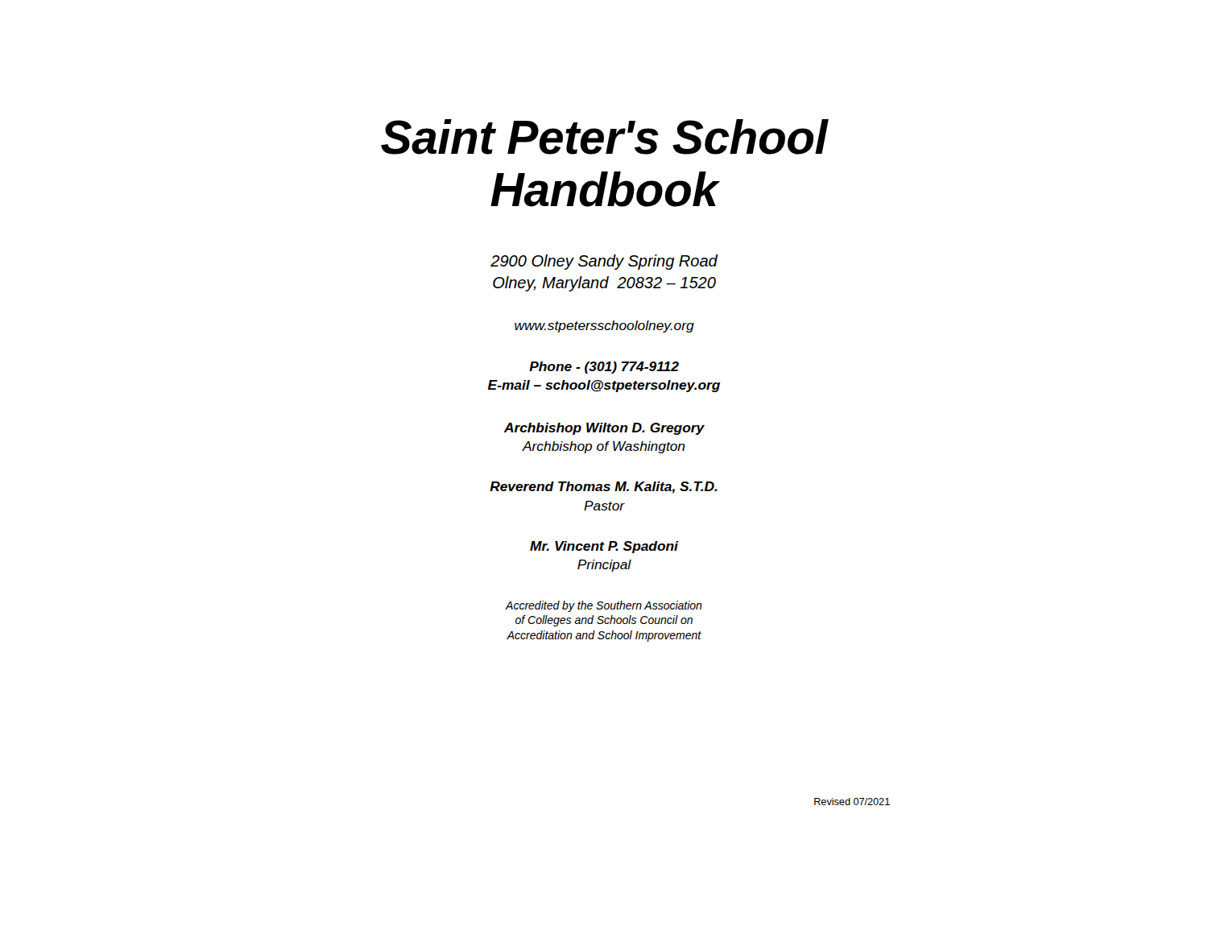Saint Peter's School
Handbook
2900 Olney Sandy Spring Road
Olney, Maryland 20832 – 1520
www.stpetersschoololney.org
Phone - (301) 774-9112
E-mail – school@stpetersolney.org
Archbishop Wilton D. Gregory Archbishop of Washington
Reverend Thomas M. Kalita, S.T.D. Pastor
Mr. Vincent P. Spadoni Principal
Accredited by the Southern Association
of Colleges and Schools Council on
Accreditation and School Improvement
Revised 07/2021